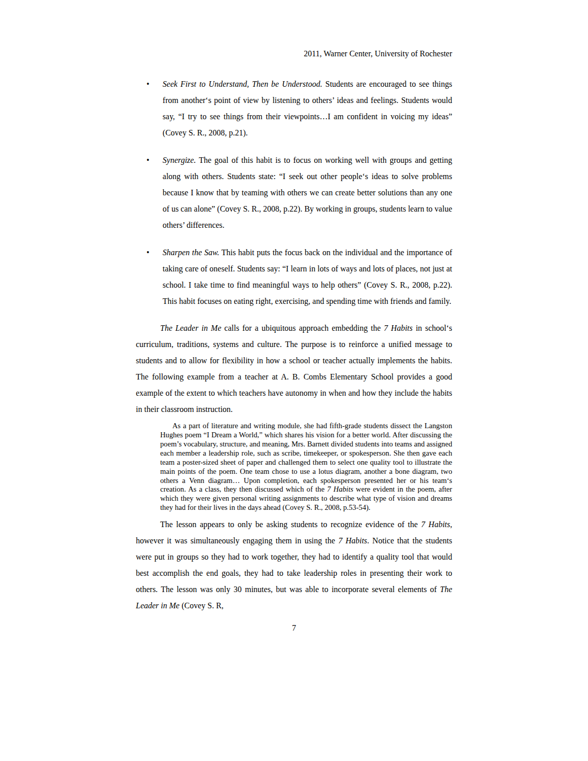2011, Warner Center, University of Rochester
Seek First to Understand, Then be Understood. Students are encouraged to see things from another‘s point of view by listening to others’ ideas and feelings. Students would say, “I try to see things from their viewpoints…I am confident in voicing my ideas” (Covey S. R., 2008, p.21).
Synergize. The goal of this habit is to focus on working well with groups and getting along with others. Students state: “I seek out other people‘s ideas to solve problems because I know that by teaming with others we can create better solutions than any one of us can alone” (Covey S. R., 2008, p.22). By working in groups, students learn to value others’ differences.
Sharpen the Saw. This habit puts the focus back on the individual and the importance of taking care of oneself. Students say: “I learn in lots of ways and lots of places, not just at school. I take time to find meaningful ways to help others” (Covey S. R., 2008, p.22). This habit focuses on eating right, exercising, and spending time with friends and family.
The Leader in Me calls for a ubiquitous approach embedding the 7 Habits in school‘s curriculum, traditions, systems and culture. The purpose is to reinforce a unified message to students and to allow for flexibility in how a school or teacher actually implements the habits. The following example from a teacher at A. B. Combs Elementary School provides a good example of the extent to which teachers have autonomy in when and how they include the habits in their classroom instruction.
As a part of literature and writing module, she had fifth-grade students dissect the Langston Hughes poem “I Dream a World,” which shares his vision for a better world. After discussing the poem’s vocabulary, structure, and meaning, Mrs. Barnett divided students into teams and assigned each member a leadership role, such as scribe, timekeeper, or spokesperson. She then gave each team a poster-sized sheet of paper and challenged them to select one quality tool to illustrate the main points of the poem. One team chose to use a lotus diagram, another a bone diagram, two others a Venn diagram… Upon completion, each spokesperson presented her or his team‘s creation. As a class, they then discussed which of the 7 Habits were evident in the poem, after which they were given personal writing assignments to describe what type of vision and dreams they had for their lives in the days ahead (Covey S. R., 2008, p.53-54).
The lesson appears to only be asking students to recognize evidence of the 7 Habits, however it was simultaneously engaging them in using the 7 Habits. Notice that the students were put in groups so they had to work together, they had to identify a quality tool that would best accomplish the end goals, they had to take leadership roles in presenting their work to others. The lesson was only 30 minutes, but was able to incorporate several elements of The Leader in Me (Covey S. R,
7